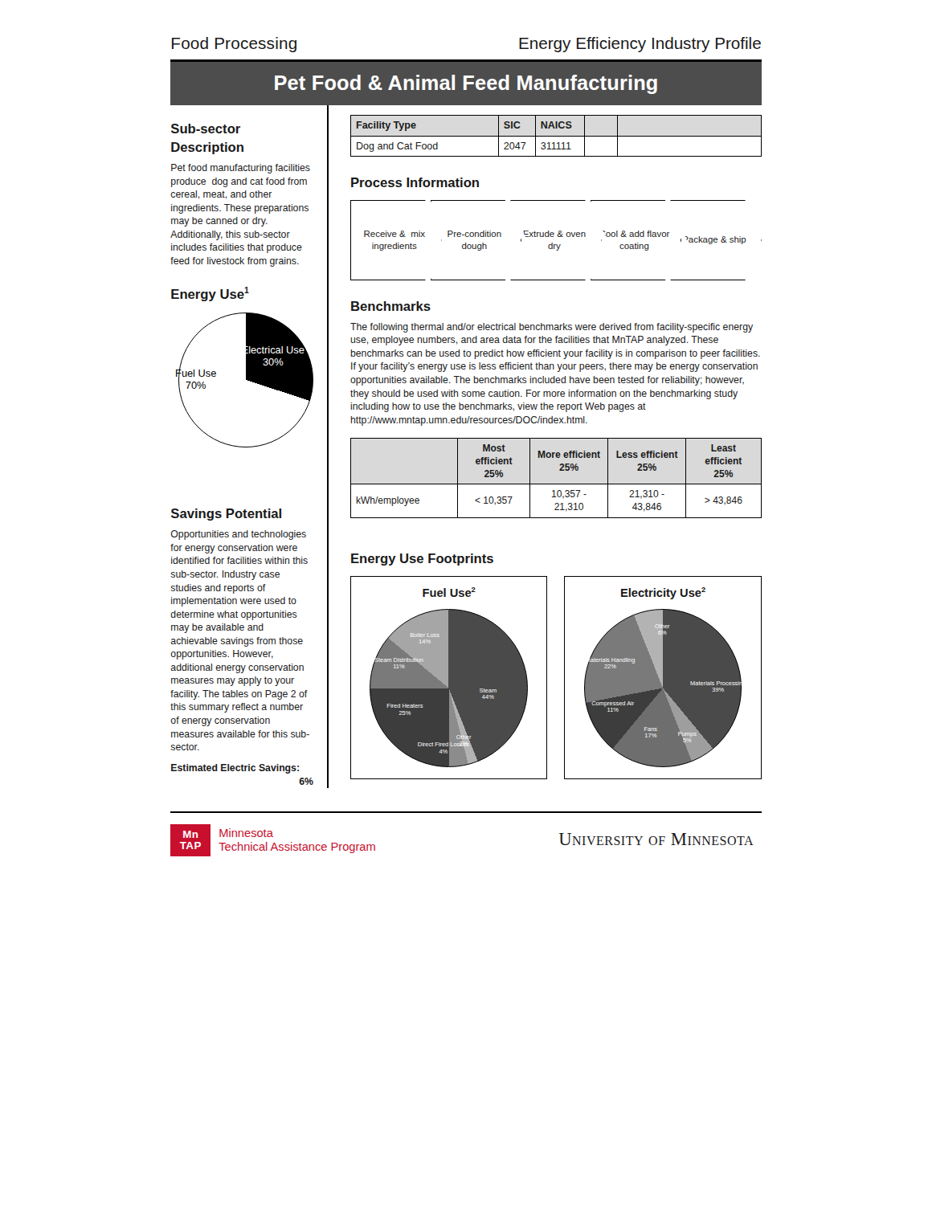Food Processing
Energy Efficiency Industry Profile
Pet Food & Animal Feed Manufacturing
Sub-sector Description
Pet food manufacturing facilities produce dog and cat food from cereal, meat, and other ingredients. These preparations may be canned or dry. Additionally, this sub-sector includes facilities that produce feed for livestock from grains.
Energy Use1
Electrical Use
30%
Fuel Use
70%
Savings Potential
Opportunities and technologies for energy conservation were identified for facilities within this sub-sector. Industry case studies and reports of implementation were used to determine what opportunities may be available and achievable savings from those opportunities. However, additional energy conservation measures may apply to your facility. The tables on Page 2 of this summary reflect a number of energy conservation measures available for this sub-sector.
Estimated Electric Savings: 6%
| Facility Type | SIC | NAICS | | |
| --- | --- | --- | --- | --- |
| Dog and Cat Food | 2047 | 311111 | | |
Process Information
Receive & mix ingredients
Pre-condition dough
Extrude & oven dry
Cool & add flavor coating
Package & ship
Benchmarks
The following thermal and/or electrical benchmarks were derived from facility-specific energy use, employee numbers, and area data for the facilities that MnTAP analyzed. These benchmarks can be used to predict how efficient your facility is in comparison to peer facilities. If your facility’s energy use is less efficient than your peers, there may be energy conservation opportunities available. The benchmarks included have been tested for reliability; however, they should be used with some caution. For more information on the benchmarking study including how to use the benchmarks, view the report Web pages at http://www.mntap.umn.edu/resources/DOC/index.html.
| | Most efficient 25% | More efficient 25% | Less efficient 25% | Least efficient 25% |
| --- | --- | --- | --- | --- |
| kWh/employee | < 10,357 | 10,357 - 21,310 | 21,310 - 43,846 | > 43,846 |
Energy Use Footprints
Fuel Use2
Steam
44% Other
2% Direct Fired Losses
4% Fired Heaters
25% Steam Distribution
11% Boiler Loss
14%
Electricity Use2
Materials Processing
39% Pumps
5% Fans
17% Compressed Air
11% Materials Handling
22% Other
6%
Mn
TAP
Minnesota
Technical Assistance Program
University of Minnesota